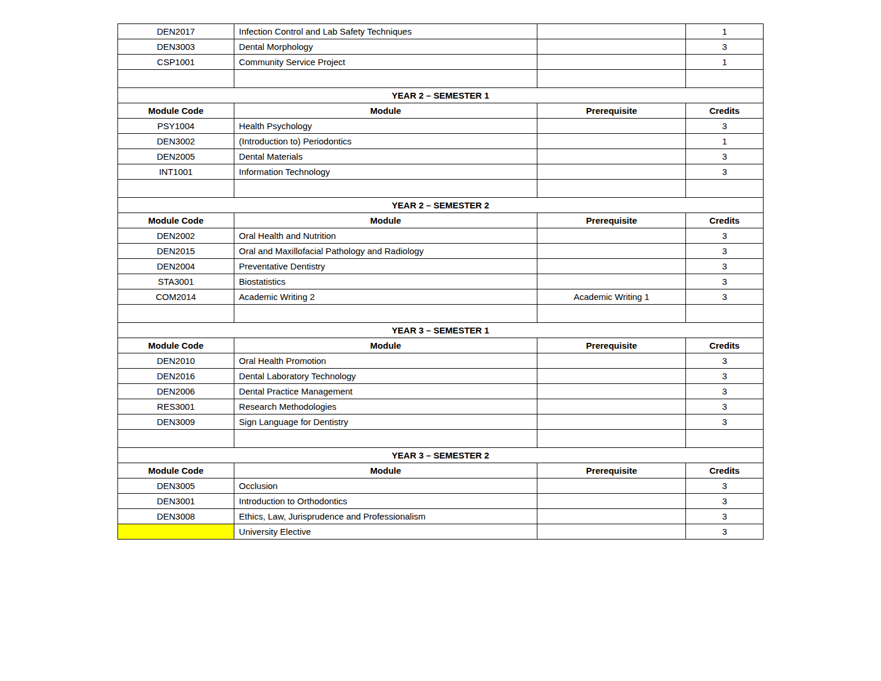| DEN2017 | Infection Control and Lab Safety Techniques | | 1 |
| DEN3003 | Dental Morphology | | 3 |
| CSP1001 | Community Service Project | | 1 |
| YEAR 2 – SEMESTER 1 |
| Module Code | Module | Prerequisite | Credits |
| PSY1004 | Health Psychology | | 3 |
| DEN3002 | (Introduction to) Periodontics | | 1 |
| DEN2005 | Dental Materials | | 3 |
| INT1001 | Information Technology | | 3 |
| YEAR 2 – SEMESTER 2 |
| Module Code | Module | Prerequisite | Credits |
| DEN2002 | Oral Health and Nutrition | | 3 |
| DEN2015 | Oral and Maxillofacial Pathology and Radiology | | 3 |
| DEN2004 | Preventative Dentistry | | 3 |
| STA3001 | Biostatistics | | 3 |
| COM2014 | Academic Writing 2 | Academic Writing 1 | 3 |
| YEAR 3 – SEMESTER 1 |
| Module Code | Module | Prerequisite | Credits |
| DEN2010 | Oral Health Promotion | | 3 |
| DEN2016 | Dental Laboratory Technology | | 3 |
| DEN2006 | Dental Practice Management | | 3 |
| RES3001 | Research Methodologies | | 3 |
| DEN3009 | Sign Language for Dentistry | | 3 |
| YEAR 3 – SEMESTER 2 |
| Module Code | Module | Prerequisite | Credits |
| DEN3005 | Occlusion | | 3 |
| DEN3001 | Introduction to Orthodontics | | 3 |
| DEN3008 | Ethics, Law, Jurisprudence and Professionalism | | 3 |
| | University Elective | | 3 |